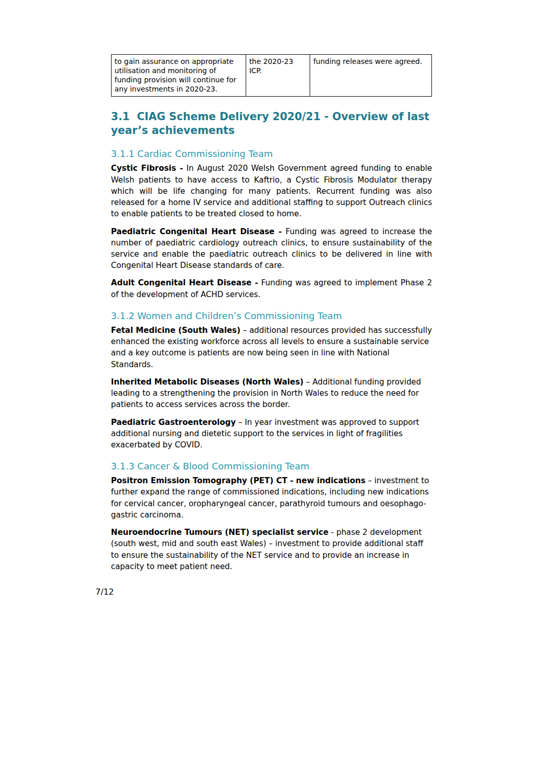| to gain assurance on appropriate utilisation and monitoring of funding provision will continue for any investments in 2020-23. | the 2020-23 ICP. | funding releases were agreed. |
3.1 CIAG Scheme Delivery 2020/21 - Overview of last year’s achievements
3.1.1 Cardiac Commissioning Team
Cystic Fibrosis - In August 2020 Welsh Government agreed funding to enable Welsh patients to have access to Kaftrio, a Cystic Fibrosis Modulator therapy which will be life changing for many patients. Recurrent funding was also released for a home IV service and additional staffing to support Outreach clinics to enable patients to be treated closed to home.
Paediatric Congenital Heart Disease - Funding was agreed to increase the number of paediatric cardiology outreach clinics, to ensure sustainability of the service and enable the paediatric outreach clinics to be delivered in line with Congenital Heart Disease standards of care.
Adult Congenital Heart Disease - Funding was agreed to implement Phase 2 of the development of ACHD services.
3.1.2 Women and Children’s Commissioning Team
Fetal Medicine (South Wales) – additional resources provided has successfully enhanced the existing workforce across all levels to ensure a sustainable service and a key outcome is patients are now being seen in line with National Standards.
Inherited Metabolic Diseases (North Wales) – Additional funding provided leading to a strengthening the provision in North Wales to reduce the need for patients to access services across the border.
Paediatric Gastroenterology – In year investment was approved to support additional nursing and dietetic support to the services in light of fragilities exacerbated by COVID.
3.1.3 Cancer & Blood Commissioning Team
Positron Emission Tomography (PET) CT - new indications – investment to further expand the range of commissioned indications, including new indications for cervical cancer, oropharyngeal cancer, parathyroid tumours and oesophago-gastric carcinoma.
Neuroendocrine Tumours (NET) specialist service - phase 2 development (south west, mid and south east Wales) – investment to provide additional staff to ensure the sustainability of the NET service and to provide an increase in capacity to meet patient need.
7/12